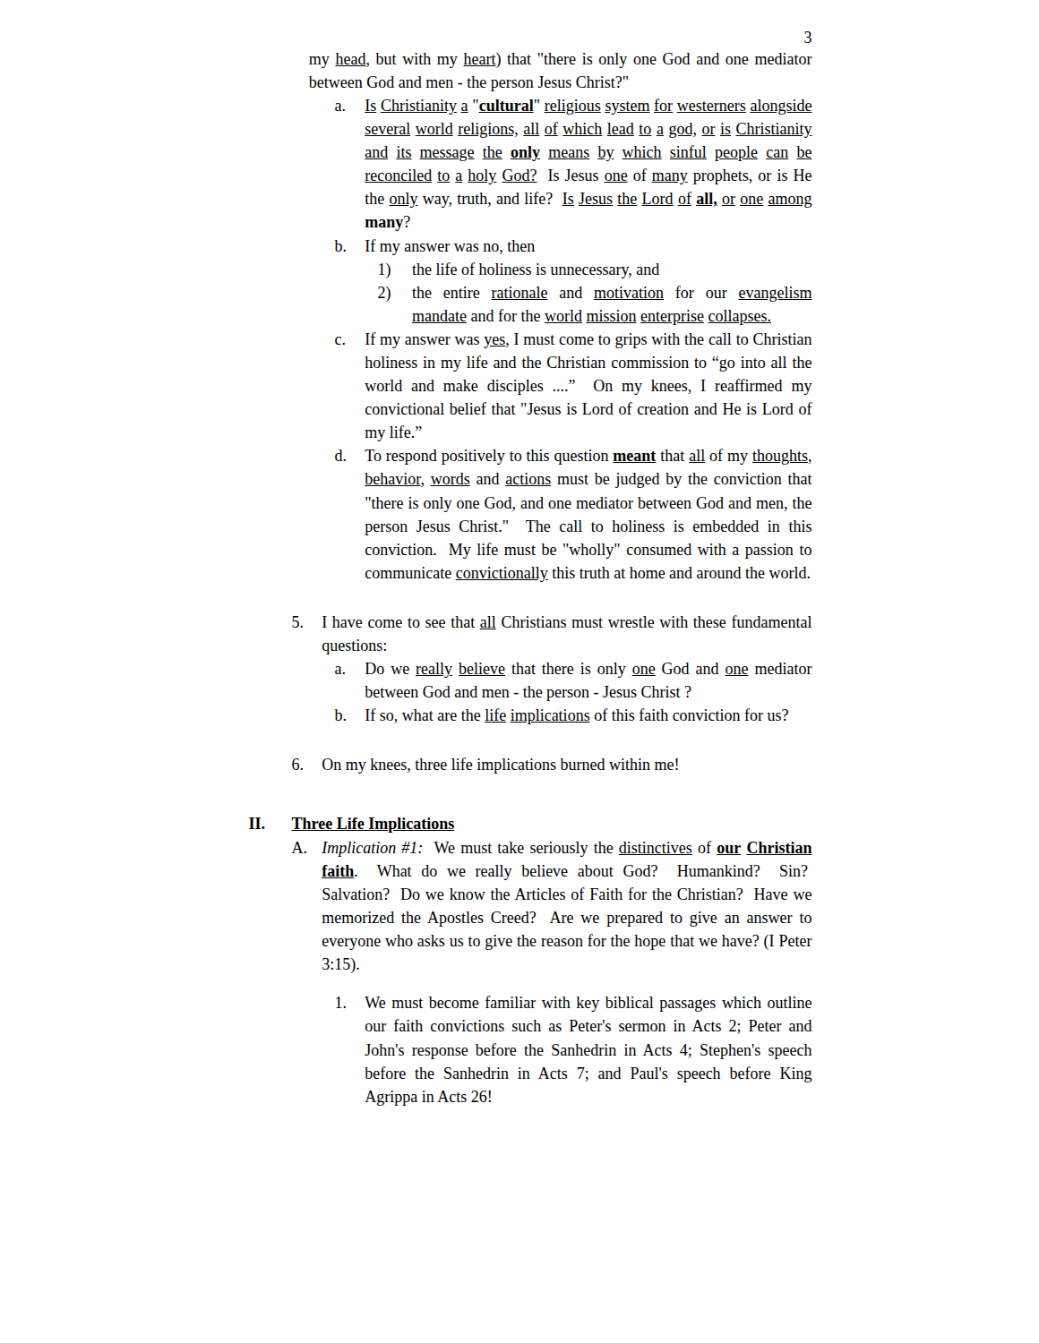3
my head, but with my heart) that "there is only one God and one mediator between God and men - the person Jesus Christ?"
a.
Is Christianity a "cultural" religious system for westerners alongside several world religions, all of which lead to a god, or is Christianity and its message the only means by which sinful people can be reconciled to a holy God? Is Jesus one of many prophets, or is He the only way, truth, and life? Is Jesus the Lord of all, or one among many?
b.
If my answer was no, then
1)
the life of holiness is unnecessary, and
2)
the entire rationale and motivation for our evangelism mandate and for the world mission enterprise collapses.
c.
If my answer was yes, I must come to grips with the call to Christian holiness in my life and the Christian commission to “go into all the world and make disciples ....” On my knees, I reaffirmed my convictional belief that "Jesus is Lord of creation and He is Lord of my life.”
d.
To respond positively to this question meant that all of my thoughts, behavior, words and actions must be judged by the conviction that "there is only one God, and one mediator between God and men, the person Jesus Christ." The call to holiness is embedded in this conviction. My life must be "wholly" consumed with a passion to communicate convictionally this truth at home and around the world.
5.
I have come to see that all Christians must wrestle with these fundamental questions:
a.
Do we really believe that there is only one God and one mediator between God and men - the person - Jesus Christ ?
b.
If so, what are the life implications of this faith conviction for us?
6.
On my knees, three life implications burned within me!
II.
Three Life Implications
A.
Implication #1: We must take seriously the distinctives of our Christian faith. What do we really believe about God? Humankind? Sin? Salvation? Do we know the Articles of Faith for the Christian? Have we memorized the Apostles Creed? Are we prepared to give an answer to everyone who asks us to give the reason for the hope that we have? (I Peter 3:15).
1.
We must become familiar with key biblical passages which outline our faith convictions such as Peter's sermon in Acts 2; Peter and John's response before the Sanhedrin in Acts 4; Stephen's speech before the Sanhedrin in Acts 7; and Paul's speech before King Agrippa in Acts 26!